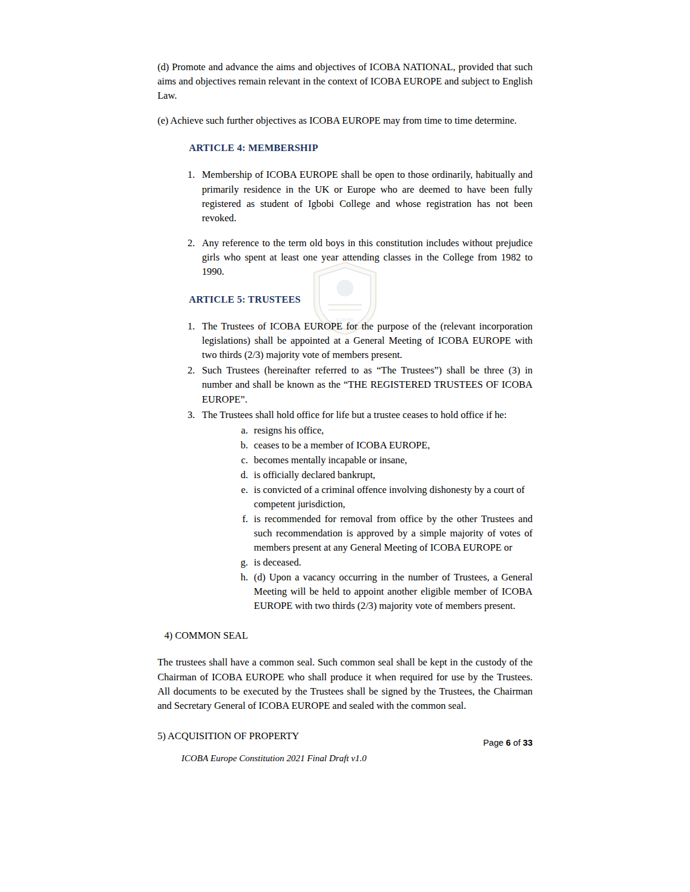IGBOBI
(d) Promote and advance the aims and objectives of ICOBA NATIONAL, provided that such aims and objectives remain relevant in the context of ICOBA EUROPE and subject to English Law.
(e) Achieve such further objectives as ICOBA EUROPE may from time to time determine.
ARTICLE 4: MEMBERSHIP
Membership of ICOBA EUROPE shall be open to those ordinarily, habitually and primarily residence in the UK or Europe who are deemed to have been fully registered as student of Igbobi College and whose registration has not been revoked.
Any reference to the term old boys in this constitution includes without prejudice girls who spent at least one year attending classes in the College from 1982 to 1990.
ARTICLE 5: TRUSTEES
The Trustees of ICOBA EUROPE for the purpose of the (relevant incorporation legislations) shall be appointed at a General Meeting of ICOBA EUROPE with two thirds (2/3) majority vote of members present.
Such Trustees (hereinafter referred to as “The Trustees”) shall be three (3) in number and shall be known as the “THE REGISTERED TRUSTEES OF ICOBA EUROPE”.
The Trustees shall hold office for life but a trustee ceases to hold office if he:
resigns his office,
ceases to be a member of ICOBA EUROPE,
becomes mentally incapable or insane,
is officially declared bankrupt,
is convicted of a criminal offence involving dishonesty by a court of competent jurisdiction,
is recommended for removal from office by the other Trustees and such recommendation is approved by a simple majority of votes of members present at any General Meeting of ICOBA EUROPE or
is deceased.
(d) Upon a vacancy occurring in the number of Trustees, a General Meeting will be held to appoint another eligible member of ICOBA EUROPE with two thirds (2/3) majority vote of members present.
4) COMMON SEAL
The trustees shall have a common seal. Such common seal shall be kept in the custody of the Chairman of ICOBA EUROPE who shall produce it when required for use by the Trustees. All documents to be executed by the Trustees shall be signed by the Trustees, the Chairman and Secretary General of ICOBA EUROPE and sealed with the common seal.
5) ACQUISITION OF PROPERTY
Page 6 of 33
ICOBA Europe Constitution 2021 Final Draft v1.0